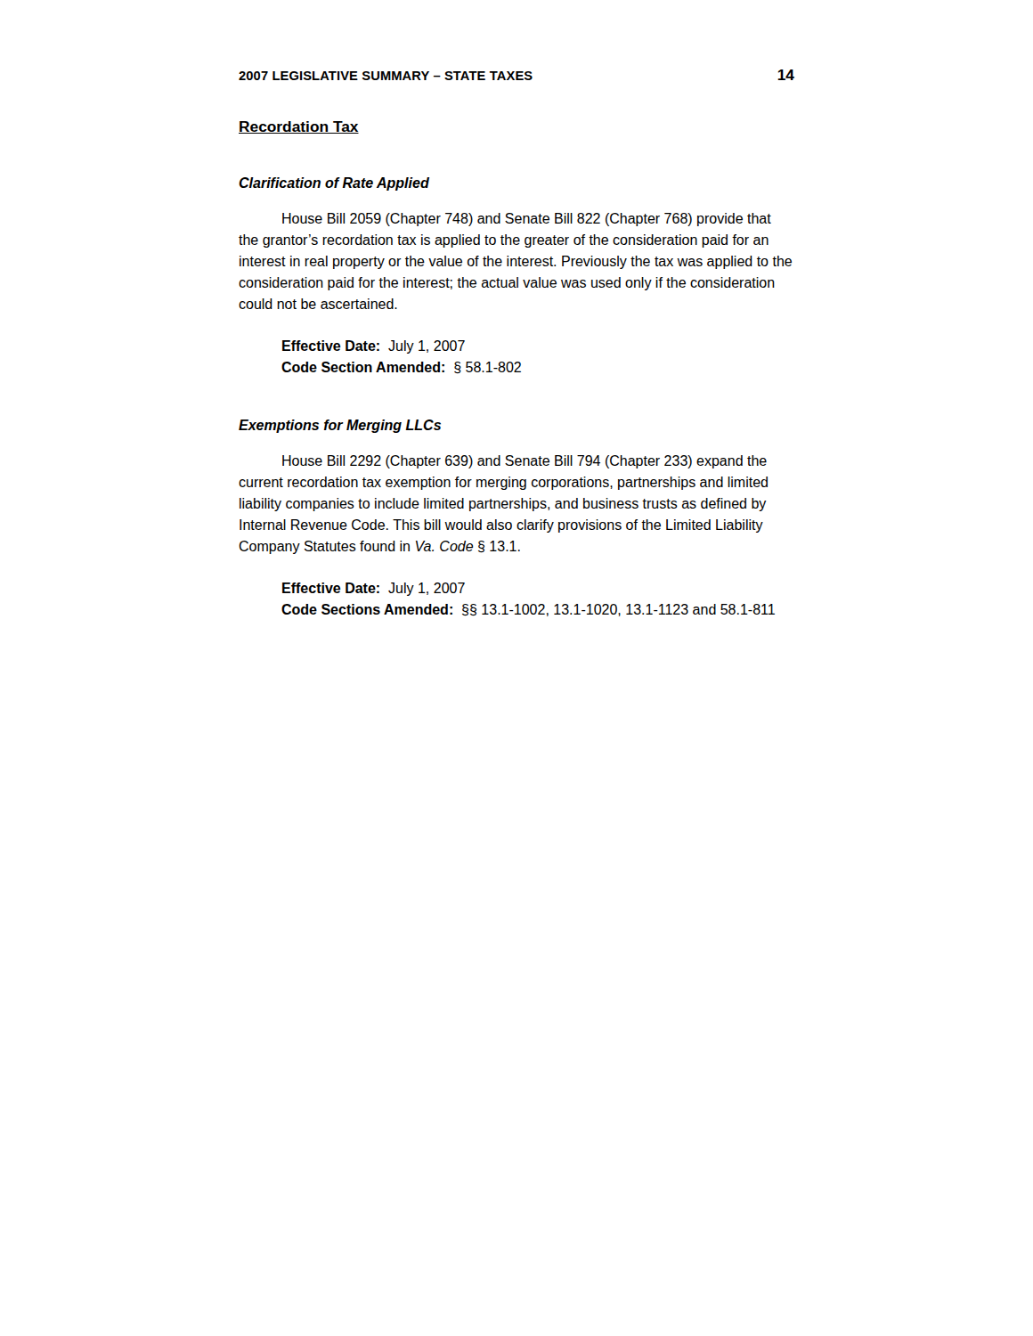2007 LEGISLATIVE SUMMARY – STATE TAXES 14
Recordation Tax
Clarification of Rate Applied
House Bill 2059 (Chapter 748) and Senate Bill 822 (Chapter 768) provide that the grantor’s recordation tax is applied to the greater of the consideration paid for an interest in real property or the value of the interest. Previously the tax was applied to the consideration paid for the interest; the actual value was used only if the consideration could not be ascertained.
Effective Date: July 1, 2007
Code Section Amended: § 58.1-802
Exemptions for Merging LLCs
House Bill 2292 (Chapter 639) and Senate Bill 794 (Chapter 233) expand the current recordation tax exemption for merging corporations, partnerships and limited liability companies to include limited partnerships, and business trusts as defined by Internal Revenue Code. This bill would also clarify provisions of the Limited Liability Company Statutes found in Va. Code § 13.1.
Effective Date: July 1, 2007
Code Sections Amended: §§ 13.1-1002, 13.1-1020, 13.1-1123 and 58.1-811